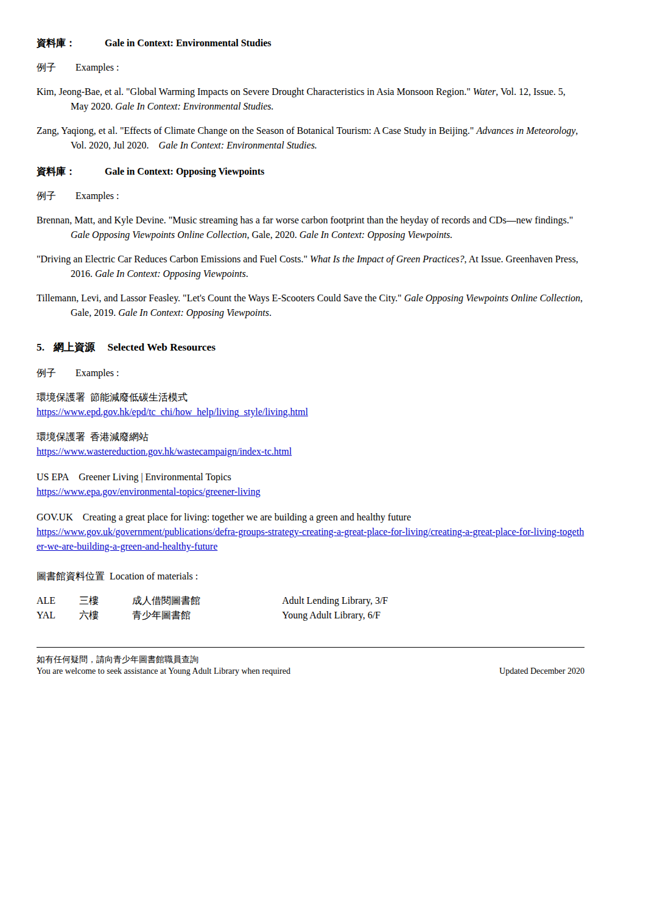資料庫： Gale in Context: Environmental Studies
例子 Examples :
Kim, Jeong-Bae, et al. "Global Warming Impacts on Severe Drought Characteristics in Asia Monsoon Region." Water, Vol. 12, Issue. 5, May 2020. Gale In Context: Environmental Studies.
Zang, Yaqiong, et al. "Effects of Climate Change on the Season of Botanical Tourism: A Case Study in Beijing." Advances in Meteorology, Vol. 2020, Jul 2020. Gale In Context: Environmental Studies.
資料庫： Gale in Context: Opposing Viewpoints
例子 Examples :
Brennan, Matt, and Kyle Devine. "Music streaming has a far worse carbon footprint than the heyday of records and CDs—new findings." Gale Opposing Viewpoints Online Collection, Gale, 2020. Gale In Context: Opposing Viewpoints.
"Driving an Electric Car Reduces Carbon Emissions and Fuel Costs." What Is the Impact of Green Practices?, At Issue. Greenhaven Press, 2016. Gale In Context: Opposing Viewpoints.
Tillemann, Levi, and Lassor Feasley. "Let's Count the Ways E-Scooters Could Save the City." Gale Opposing Viewpoints Online Collection, Gale, 2019. Gale In Context: Opposing Viewpoints.
5. 網上資源Selected Web Resources
例子 Examples :
環境保護署 節能減廢低碳生活模式
https://www.epd.gov.hk/epd/tc_chi/how_help/living_style/living.html
環境保護署 香港減廢網站
https://www.wastereduction.gov.hk/wastecampaign/index-tc.html
US EPA Greener Living | Environmental Topics
https://www.epa.gov/environmental-topics/greener-living
GOV.UK Creating a great place for living: together we are building a green and healthy future
https://www.gov.uk/government/publications/defra-groups-strategy-creating-a-great-place-for-living/creating-a-great-place-for-living-together-we-are-building-a-green-and-healthy-future
圖書館資料位置 Location of materials :
| ALE | 三樓 | 成人借閱圖書館 | Adult Lending Library, 3/F |
| YAL | 六樓 | 青少年圖書館 | Young Adult Library, 6/F |
如有任何疑問，請向青少年圖書館職員查詢
You are welcome to seek assistance at Young Adult Library when required
Updated December 2020